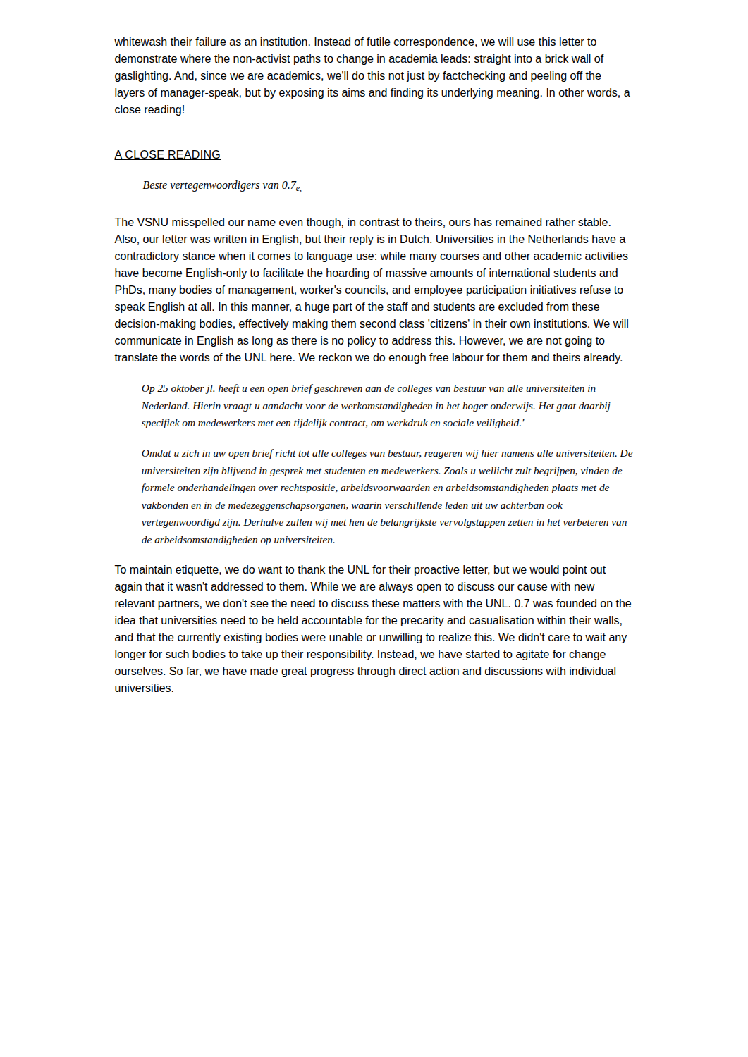whitewash their failure as an institution. Instead of futile correspondence, we will use this letter to demonstrate where the non-activist paths to change in academia leads: straight into a brick wall of gaslighting. And, since we are academics, we'll do this not just by factchecking and peeling off the layers of manager-speak, but by exposing its aims and finding its underlying meaning. In other words, a close reading!
A Close Reading
Beste vertegenwoordigers van 0.7e,
The VSNU misspelled our name even though, in contrast to theirs, ours has remained rather stable. Also, our letter was written in English, but their reply is in Dutch. Universities in the Netherlands have a contradictory stance when it comes to language use: while many courses and other academic activities have become English-only to facilitate the hoarding of massive amounts of international students and PhDs, many bodies of management, worker's councils, and employee participation initiatives refuse to speak English at all. In this manner, a huge part of the staff and students are excluded from these decision-making bodies, effectively making them second class 'citizens' in their own institutions. We will communicate in English as long as there is no policy to address this. However, we are not going to translate the words of the UNL here. We reckon we do enough free labour for them and theirs already.
Op 25 oktober jl. heeft u een open brief geschreven aan de colleges van bestuur van alle universiteiten in Nederland. Hierin vraagt u aandacht voor de werkomstandigheden in het hoger onderwijs. Het gaat daarbij specifiek om medewerkers met een tijdelijk contract, om werkdruk en sociale veiligheid.'
Omdat u zich in uw open brief richt tot alle colleges van bestuur, reageren wij hier namens alle universiteiten. De universiteiten zijn blijvend in gesprek met studenten en medewerkers. Zoals u wellicht zult begrijpen, vinden de formele onderhandelingen over rechtspositie, arbeidsvoorwaarden en arbeidsomstandigheden plaats met de vakbonden en in de medezeggenschapsorganen, waarin verschillende leden uit uw achterban ook vertegenwoordigd zijn. Derhalve zullen wij met hen de belangrijkste vervolgstappen zetten in het verbeteren van de arbeidsomstandigheden op universiteiten.
To maintain etiquette, we do want to thank the UNL for their proactive letter, but we would point out again that it wasn't addressed to them. While we are always open to discuss our cause with new relevant partners, we don't see the need to discuss these matters with the UNL. 0.7 was founded on the idea that universities need to be held accountable for the precarity and casualisation within their walls, and that the currently existing bodies were unable or unwilling to realize this. We didn't care to wait any longer for such bodies to take up their responsibility. Instead, we have started to agitate for change ourselves. So far, we have made great progress through direct action and discussions with individual universities.